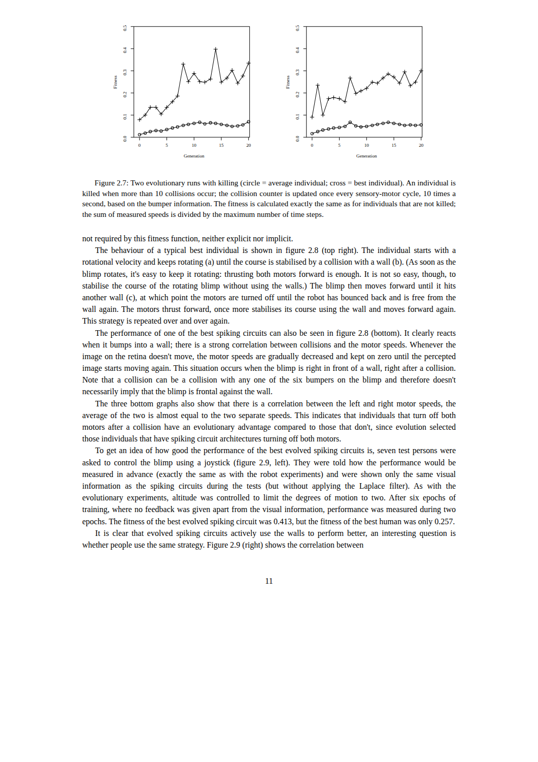0.0 0.1 0.2 0.3 0.4 0.5 Fitness 0 5 10 15 20 Generation
0.0 0.1 0.2 0.3 0.4 0.5 Fitness 0 5 10 15 20 Generation
Figure 2.7: Two evolutionary runs with killing (circle = average individual; cross = best individual). An individual is killed when more than 10 collisions occur; the collision counter is updated once every sensory-motor cycle, 10 times a second, based on the bumper information. The fitness is calculated exactly the same as for individuals that are not killed; the sum of measured speeds is divided by the maximum number of time steps.
not required by this fitness function, neither explicit nor implicit.
The behaviour of a typical best individual is shown in figure 2.8 (top right). The individual starts with a rotational velocity and keeps rotating (a) until the course is stabilised by a collision with a wall (b). (As soon as the blimp rotates, it's easy to keep it rotating: thrusting both motors forward is enough. It is not so easy, though, to stabilise the course of the rotating blimp without using the walls.) The blimp then moves forward until it hits another wall (c), at which point the motors are turned off until the robot has bounced back and is free from the wall again. The motors thrust forward, once more stabilises its course using the wall and moves forward again. This strategy is repeated over and over again.
The performance of one of the best spiking circuits can also be seen in figure 2.8 (bottom). It clearly reacts when it bumps into a wall; there is a strong correlation between collisions and the motor speeds. Whenever the image on the retina doesn't move, the motor speeds are gradually decreased and kept on zero until the percepted image starts moving again. This situation occurs when the blimp is right in front of a wall, right after a collision. Note that a collision can be a collision with any one of the six bumpers on the blimp and therefore doesn't necessarily imply that the blimp is frontal against the wall.
The three bottom graphs also show that there is a correlation between the left and right motor speeds, the average of the two is almost equal to the two separate speeds. This indicates that individuals that turn off both motors after a collision have an evolutionary advantage compared to those that don't, since evolution selected those individuals that have spiking circuit architectures turning off both motors.
To get an idea of how good the performance of the best evolved spiking circuits is, seven test persons were asked to control the blimp using a joystick (figure 2.9, left). They were told how the performance would be measured in advance (exactly the same as with the robot experiments) and were shown only the same visual information as the spiking circuits during the tests (but without applying the Laplace filter). As with the evolutionary experiments, altitude was controlled to limit the degrees of motion to two. After six epochs of training, where no feedback was given apart from the visual information, performance was measured during two epochs. The fitness of the best evolved spiking circuit was 0.413, but the fitness of the best human was only 0.257.
It is clear that evolved spiking circuits actively use the walls to perform better, an interesting question is whether people use the same strategy. Figure 2.9 (right) shows the correlation between
11